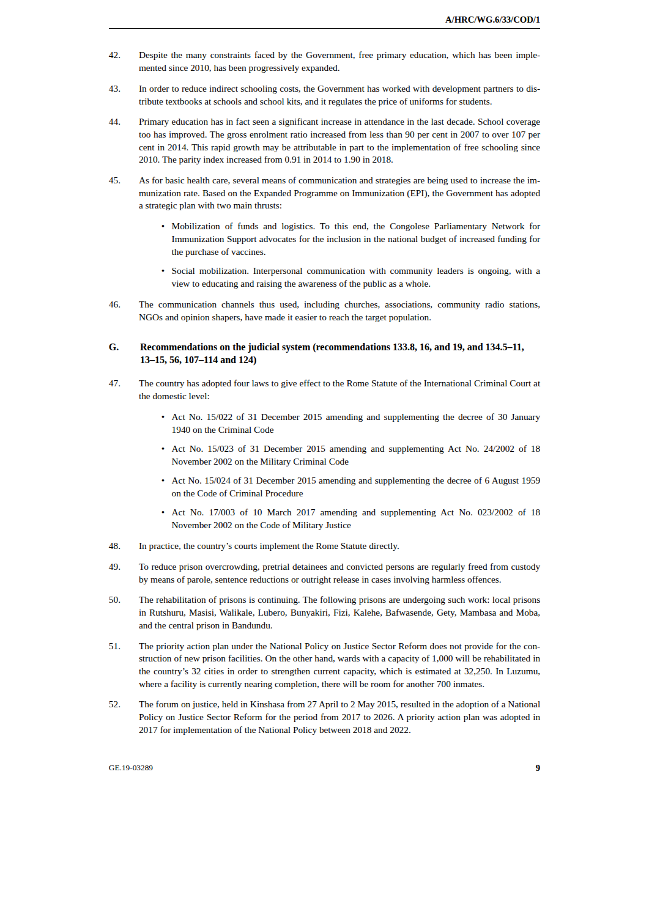A/HRC/WG.6/33/COD/1
42. Despite the many constraints faced by the Government, free primary education, which has been implemented since 2010, has been progressively expanded.
43. In order to reduce indirect schooling costs, the Government has worked with development partners to distribute textbooks at schools and school kits, and it regulates the price of uniforms for students.
44. Primary education has in fact seen a significant increase in attendance in the last decade. School coverage too has improved. The gross enrolment ratio increased from less than 90 per cent in 2007 to over 107 per cent in 2014. This rapid growth may be attributable in part to the implementation of free schooling since 2010. The parity index increased from 0.91 in 2014 to 1.90 in 2018.
45. As for basic health care, several means of communication and strategies are being used to increase the immunization rate. Based on the Expanded Programme on Immunization (EPI), the Government has adopted a strategic plan with two main thrusts:
Mobilization of funds and logistics. To this end, the Congolese Parliamentary Network for Immunization Support advocates for the inclusion in the national budget of increased funding for the purchase of vaccines.
Social mobilization. Interpersonal communication with community leaders is ongoing, with a view to educating and raising the awareness of the public as a whole.
46. The communication channels thus used, including churches, associations, community radio stations, NGOs and opinion shapers, have made it easier to reach the target population.
G. Recommendations on the judicial system (recommendations 133.8, 16, and 19, and 134.5–11, 13–15, 56, 107–114 and 124)
47. The country has adopted four laws to give effect to the Rome Statute of the International Criminal Court at the domestic level:
Act No. 15/022 of 31 December 2015 amending and supplementing the decree of 30 January 1940 on the Criminal Code
Act No. 15/023 of 31 December 2015 amending and supplementing Act No. 24/2002 of 18 November 2002 on the Military Criminal Code
Act No. 15/024 of 31 December 2015 amending and supplementing the decree of 6 August 1959 on the Code of Criminal Procedure
Act No. 17/003 of 10 March 2017 amending and supplementing Act No. 023/2002 of 18 November 2002 on the Code of Military Justice
48. In practice, the country’s courts implement the Rome Statute directly.
49. To reduce prison overcrowding, pretrial detainees and convicted persons are regularly freed from custody by means of parole, sentence reductions or outright release in cases involving harmless offences.
50. The rehabilitation of prisons is continuing. The following prisons are undergoing such work: local prisons in Rutshuru, Masisi, Walikale, Lubero, Bunyakiri, Fizi, Kalehe, Bafwasende, Gety, Mambasa and Moba, and the central prison in Bandundu.
51. The priority action plan under the National Policy on Justice Sector Reform does not provide for the construction of new prison facilities. On the other hand, wards with a capacity of 1,000 will be rehabilitated in the country’s 32 cities in order to strengthen current capacity, which is estimated at 32,250. In Luzumu, where a facility is currently nearing completion, there will be room for another 700 inmates.
52. The forum on justice, held in Kinshasa from 27 April to 2 May 2015, resulted in the adoption of a National Policy on Justice Sector Reform for the period from 2017 to 2026. A priority action plan was adopted in 2017 for implementation of the National Policy between 2018 and 2022.
GE.19-03289 9